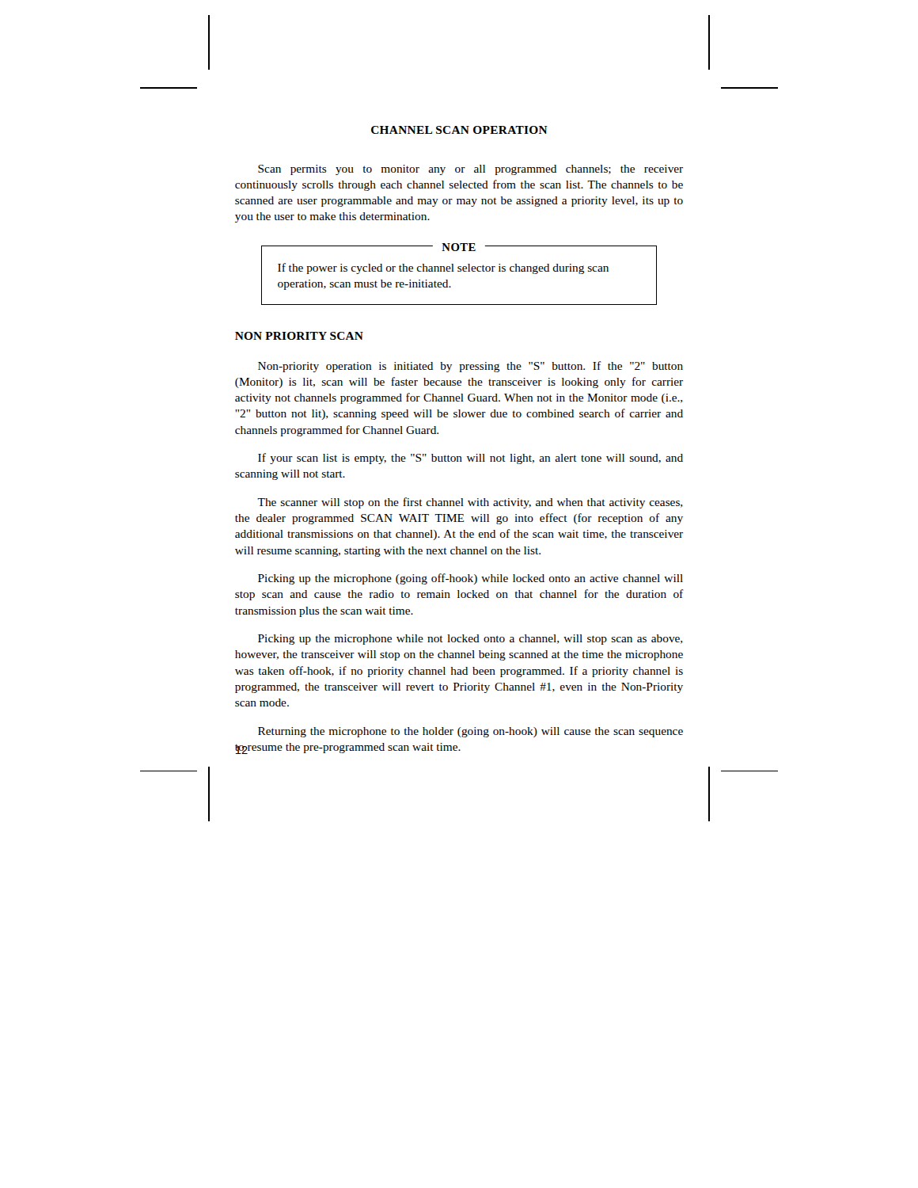CHANNEL SCAN OPERATION
Scan permits you to monitor any or all programmed channels; the receiver continuously scrolls through each channel selected from the scan list. The channels to be scanned are user programmable and may or may not be assigned a priority level, its up to you the user to make this determination.
NOTE
If the power is cycled or the channel selector is changed during scan operation, scan must be re-initiated.
NON PRIORITY SCAN
Non-priority operation is initiated by pressing the "S" button. If the "2" button (Monitor) is lit, scan will be faster because the transceiver is looking only for carrier activity not channels programmed for Channel Guard. When not in the Monitor mode (i.e., "2" button not lit), scanning speed will be slower due to combined search of carrier and channels programmed for Channel Guard.
If your scan list is empty, the "S" button will not light, an alert tone will sound, and scanning will not start.
The scanner will stop on the first channel with activity, and when that activity ceases, the dealer programmed SCAN WAIT TIME will go into effect (for reception of any additional transmissions on that channel). At the end of the scan wait time, the transceiver will resume scanning, starting with the next channel on the list.
Picking up the microphone (going off-hook) while locked onto an active channel will stop scan and cause the radio to remain locked on that channel for the duration of transmission plus the scan wait time.
Picking up the microphone while not locked onto a channel, will stop scan as above, however, the transceiver will stop on the channel being scanned at the time the microphone was taken off-hook, if no priority channel had been programmed. If a priority channel is programmed, the transceiver will revert to Priority Channel #1, even in the Non-Priority scan mode.
Returning the microphone to the holder (going on-hook) will cause the scan sequence to resume the pre-programmed scan wait time.
12